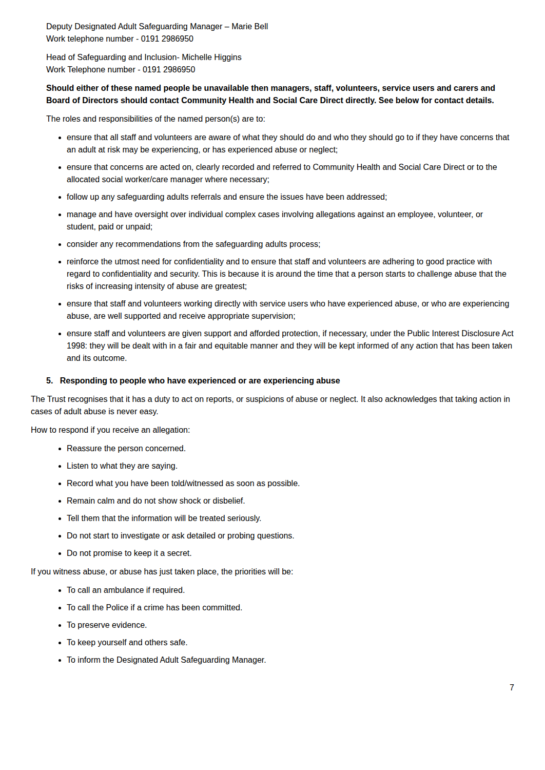Deputy Designated Adult Safeguarding Manager – Marie Bell
Work telephone number - 0191 2986950
Head of Safeguarding and Inclusion- Michelle Higgins
Work Telephone number - 0191 2986950
Should either of these named people be unavailable then managers, staff, volunteers, service users and carers and Board of Directors should contact Community Health and Social Care Direct directly. See below for contact details.
The roles and responsibilities of the named person(s) are to:
ensure that all staff and volunteers are aware of what they should do and who they should go to if they have concerns that an adult at risk may be experiencing, or has experienced abuse or neglect;
ensure that concerns are acted on, clearly recorded and referred to Community Health and Social Care Direct or to the allocated social worker/care manager where necessary;
follow up any safeguarding adults referrals and ensure the issues have been addressed;
manage and have oversight over individual complex cases involving allegations against an employee, volunteer, or student, paid or unpaid;
consider any recommendations from the safeguarding adults process;
reinforce the utmost need for confidentiality and to ensure that staff and volunteers are adhering to good practice with regard to confidentiality and security. This is because it is around the time that a person starts to challenge abuse that the risks of increasing intensity of abuse are greatest;
ensure that staff and volunteers working directly with service users who have experienced abuse, or who are experiencing abuse, are well supported and receive appropriate supervision;
ensure staff and volunteers are given support and afforded protection, if necessary, under the Public Interest Disclosure Act 1998: they will be dealt with in a fair and equitable manner and they will be kept informed of any action that has been taken and its outcome.
5. Responding to people who have experienced or are experiencing abuse
The Trust recognises that it has a duty to act on reports, or suspicions of abuse or neglect. It also acknowledges that taking action in cases of adult abuse is never easy.
How to respond if you receive an allegation:
Reassure the person concerned.
Listen to what they are saying.
Record what you have been told/witnessed as soon as possible.
Remain calm and do not show shock or disbelief.
Tell them that the information will be treated seriously.
Do not start to investigate or ask detailed or probing questions.
Do not promise to keep it a secret.
If you witness abuse, or abuse has just taken place, the priorities will be:
To call an ambulance if required.
To call the Police if a crime has been committed.
To preserve evidence.
To keep yourself and others safe.
To inform the Designated Adult Safeguarding Manager.
7